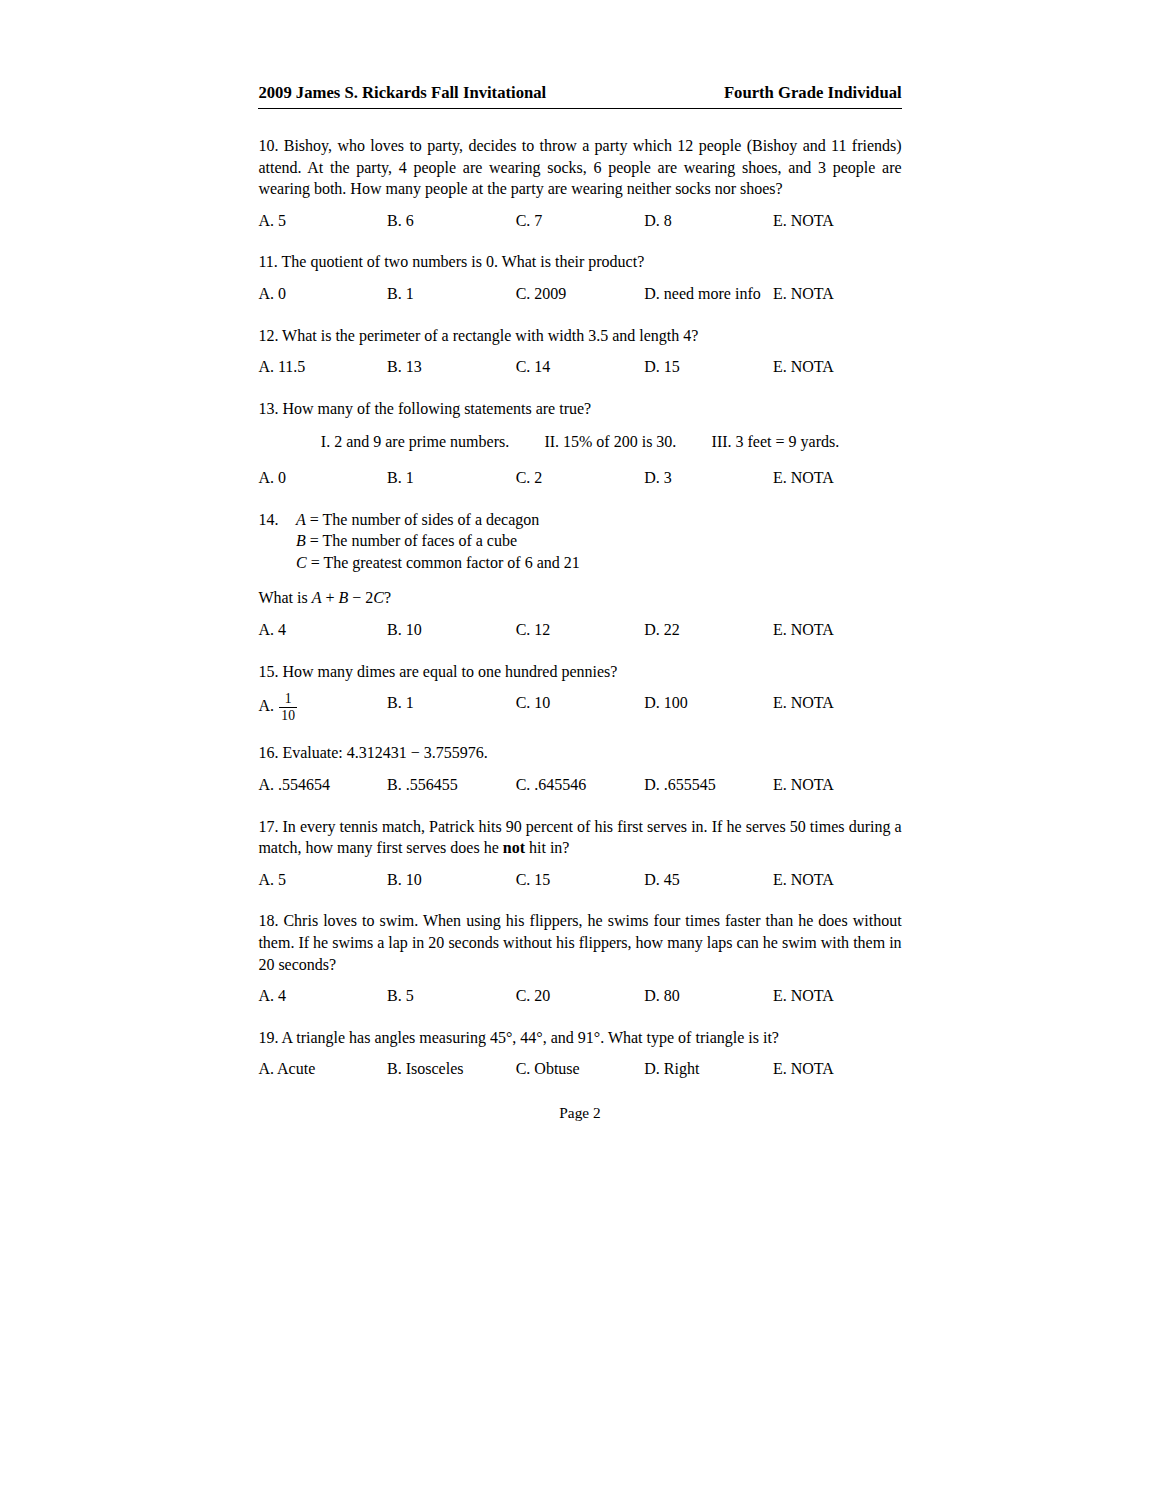2009 James S. Rickards Fall Invitational
Fourth Grade Individual
10. Bishoy, who loves to party, decides to throw a party which 12 people (Bishoy and 11 friends) attend. At the party, 4 people are wearing socks, 6 people are wearing shoes, and 3 people are wearing both. How many people at the party are wearing neither socks nor shoes?
A. 5 B. 6 C. 7 D. 8 E. NOTA
11. The quotient of two numbers is 0. What is their product?
A. 0 B. 1 C. 2009 D. need more info E. NOTA
12. What is the perimeter of a rectangle with width 3.5 and length 4?
A. 11.5 B. 13 C. 14 D. 15 E. NOTA
13. How many of the following statements are true?
I. 2 and 9 are prime numbers. II. 15% of 200 is 30. III. 3 feet = 9 yards.
A. 0 B. 1 C. 2 D. 3 E. NOTA
14.
A = The number of sides of a decagon
B = The number of faces of a cube
C = The greatest common factor of 6 and 21
What is A + B − 2C?
A. 4 B. 10 C. 12 D. 22 E. NOTA
15. How many dimes are equal to one hundred pennies?
A. 110 B. 1 C. 10 D. 100 E. NOTA
16. Evaluate: 4.312431 − 3.755976.
A. .554654 B. .556455 C. .645546 D. .655545 E. NOTA
17. In every tennis match, Patrick hits 90 percent of his first serves in. If he serves 50 times during a match, how many first serves does he not hit in?
A. 5 B. 10 C. 15 D. 45 E. NOTA
18. Chris loves to swim. When using his flippers, he swims four times faster than he does without them. If he swims a lap in 20 seconds without his flippers, how many laps can he swim with them in 20 seconds?
A. 4 B. 5 C. 20 D. 80 E. NOTA
19. A triangle has angles measuring 45°, 44°, and 91°. What type of triangle is it?
A. Acute B. Isosceles C. Obtuse D. Right E. NOTA
Page 2